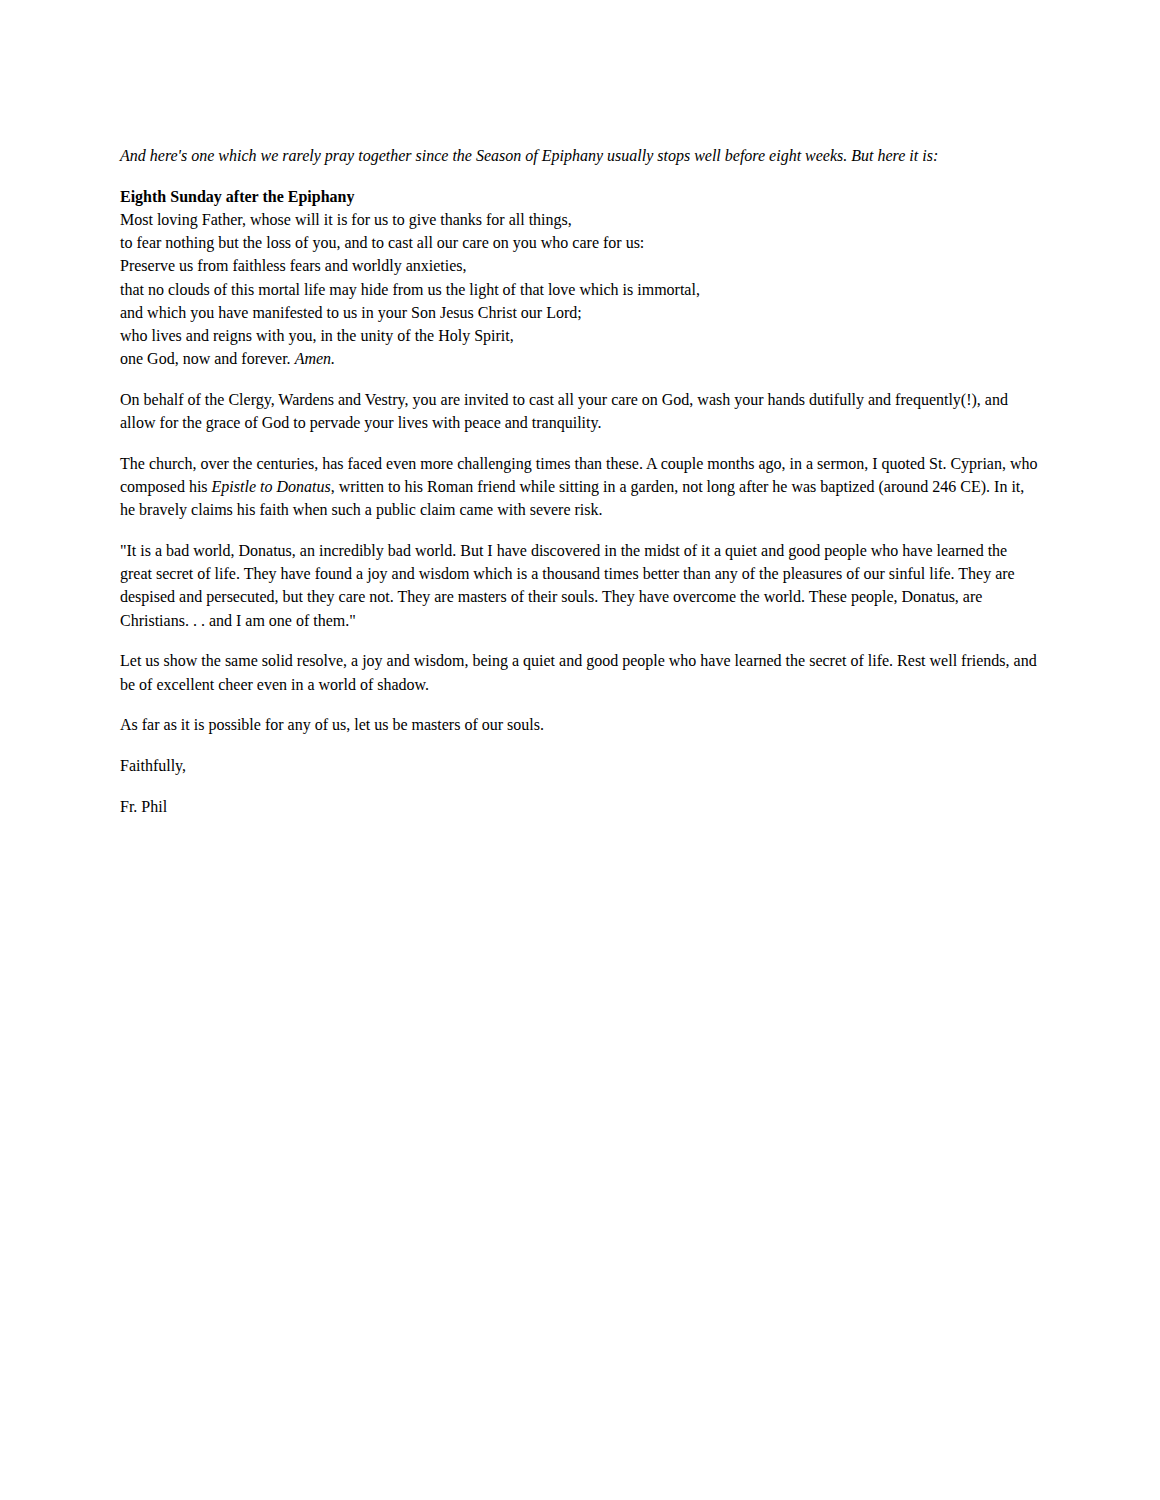And here's one which we rarely pray together since the Season of Epiphany usually stops well before eight weeks. But here it is:
Eighth Sunday after the Epiphany
Most loving Father, whose will it is for us to give thanks for all things,
to fear nothing but the loss of you, and to cast all our care on you who care for us:
Preserve us from faithless fears and worldly anxieties,
that no clouds of this mortal life may hide from us the light of that love which is immortal,
and which you have manifested to us in your Son Jesus Christ our Lord;
who lives and reigns with you, in the unity of the Holy Spirit,
one God, now and forever. Amen.
On behalf of the Clergy, Wardens and Vestry, you are invited to cast all your care on God, wash your hands dutifully and frequently(!), and allow for the grace of God to pervade your lives with peace and tranquility.
The church, over the centuries, has faced even more challenging times than these. A couple months ago, in a sermon, I quoted St. Cyprian, who composed his Epistle to Donatus, written to his Roman friend while sitting in a garden, not long after he was baptized (around 246 CE). In it, he bravely claims his faith when such a public claim came with severe risk.
"It is a bad world, Donatus, an incredibly bad world. But I have discovered in the midst of it a quiet and good people who have learned the great secret of life. They have found a joy and wisdom which is a thousand times better than any of the pleasures of our sinful life. They are despised and persecuted, but they care not. They are masters of their souls. They have overcome the world. These people, Donatus, are Christians. . . and I am one of them."
Let us show the same solid resolve, a joy and wisdom, being a quiet and good people who have learned the secret of life. Rest well friends, and be of excellent cheer even in a world of shadow.
As far as it is possible for any of us, let us be masters of our souls.
Faithfully,
Fr. Phil